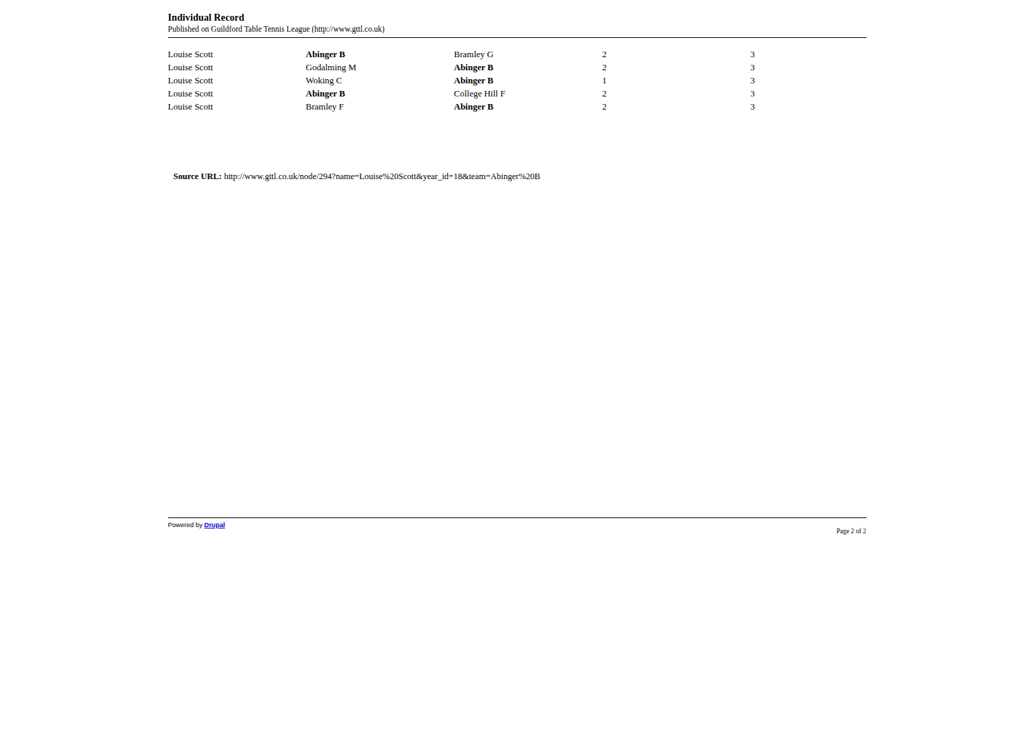Individual Record
Published on Guildford Table Tennis League (http://www.gttl.co.uk)
| Louise Scott | Abinger B | Bramley G | 2 | 3 |
| Louise Scott | Godalming M | Abinger B | 2 | 3 |
| Louise Scott | Woking C | Abinger B | 1 | 3 |
| Louise Scott | Abinger B | College Hill F | 2 | 3 |
| Louise Scott | Bramley F | Abinger B | 2 | 3 |
Source URL: http://www.gttl.co.uk/node/294?name=Louise%20Scott&year_id=18&team=Abinger%20B
Powered by Drupal
Page 2 of 2